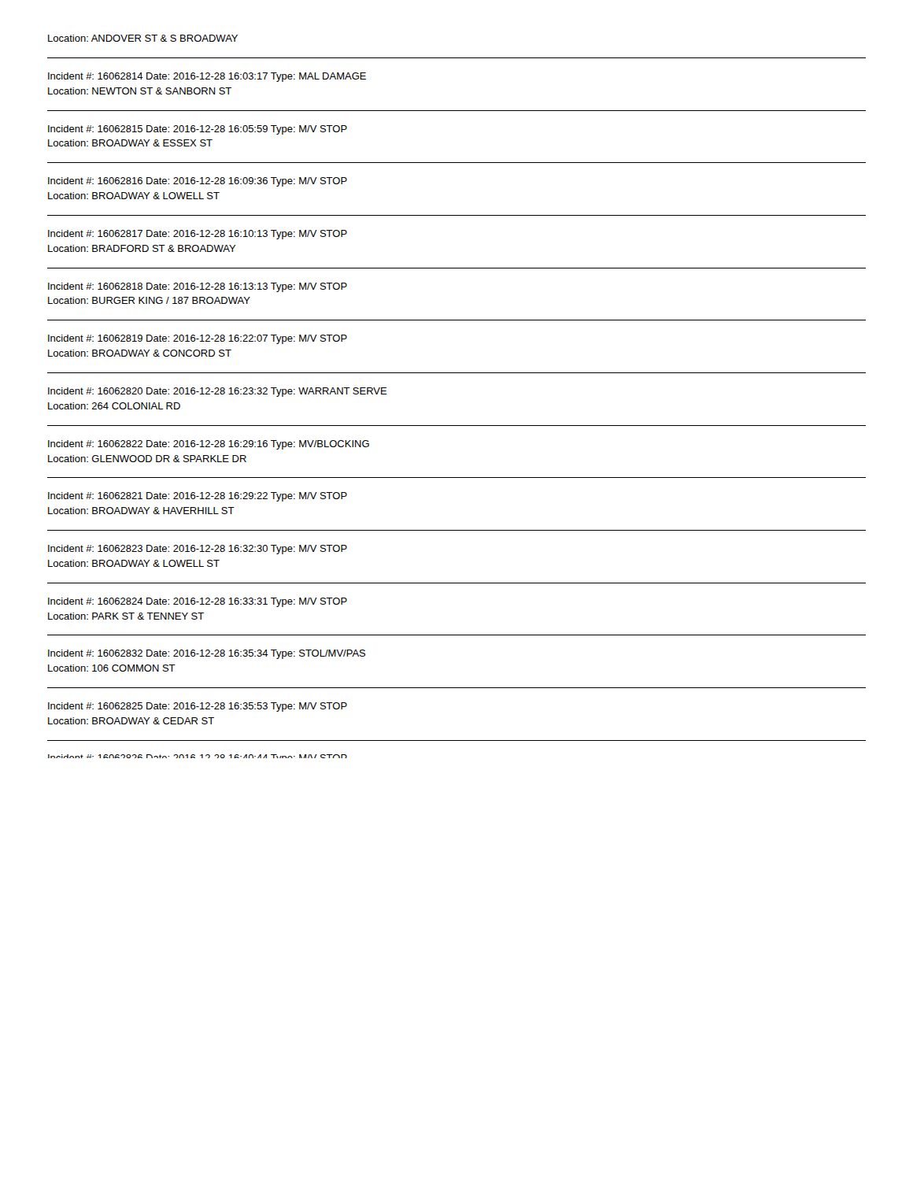Location: ANDOVER ST & S BROADWAY
Incident #: 16062814 Date: 2016-12-28 16:03:17 Type: MAL DAMAGE
Location: NEWTON ST & SANBORN ST
Incident #: 16062815 Date: 2016-12-28 16:05:59 Type: M/V STOP
Location: BROADWAY & ESSEX ST
Incident #: 16062816 Date: 2016-12-28 16:09:36 Type: M/V STOP
Location: BROADWAY & LOWELL ST
Incident #: 16062817 Date: 2016-12-28 16:10:13 Type: M/V STOP
Location: BRADFORD ST & BROADWAY
Incident #: 16062818 Date: 2016-12-28 16:13:13 Type: M/V STOP
Location: BURGER KING / 187 BROADWAY
Incident #: 16062819 Date: 2016-12-28 16:22:07 Type: M/V STOP
Location: BROADWAY & CONCORD ST
Incident #: 16062820 Date: 2016-12-28 16:23:32 Type: WARRANT SERVE
Location: 264 COLONIAL RD
Incident #: 16062822 Date: 2016-12-28 16:29:16 Type: MV/BLOCKING
Location: GLENWOOD DR & SPARKLE DR
Incident #: 16062821 Date: 2016-12-28 16:29:22 Type: M/V STOP
Location: BROADWAY & HAVERHILL ST
Incident #: 16062823 Date: 2016-12-28 16:32:30 Type: M/V STOP
Location: BROADWAY & LOWELL ST
Incident #: 16062824 Date: 2016-12-28 16:33:31 Type: M/V STOP
Location: PARK ST & TENNEY ST
Incident #: 16062832 Date: 2016-12-28 16:35:34 Type: STOL/MV/PAS
Location: 106 COMMON ST
Incident #: 16062825 Date: 2016-12-28 16:35:53 Type: M/V STOP
Location: BROADWAY & CEDAR ST
Incident #: 16062826 Date: 2016-12-28 16:40:44 Type: M/V STOP